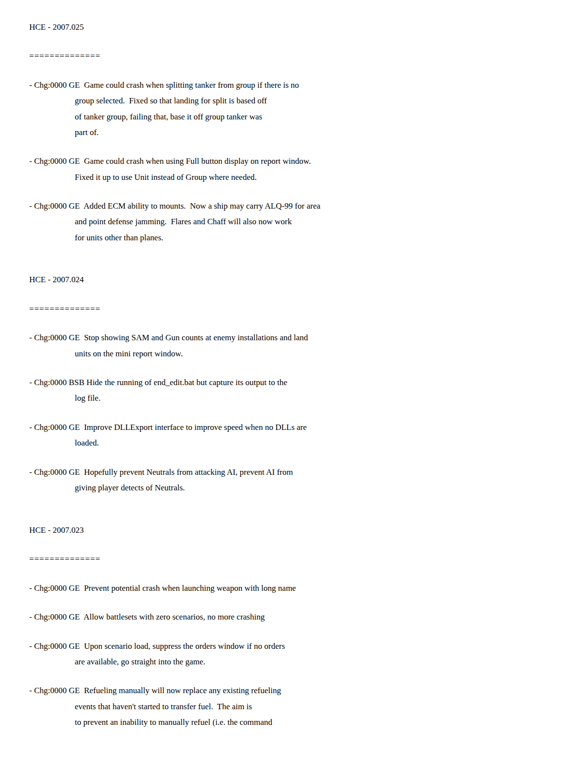HCE - 2007.025
==============
- Chg:0000 GE Game could crash when splitting tanker from group if there is no group selected. Fixed so that landing for split is based off of tanker group, failing that, base it off group tanker was part of.
- Chg:0000 GE Game could crash when using Full button display on report window. Fixed it up to use Unit instead of Group where needed.
- Chg:0000 GE Added ECM ability to mounts. Now a ship may carry ALQ-99 for area and point defense jamming. Flares and Chaff will also now work for units other than planes.
HCE - 2007.024
==============
- Chg:0000 GE Stop showing SAM and Gun counts at enemy installations and land units on the mini report window.
- Chg:0000 BSB Hide the running of end_edit.bat but capture its output to the log file.
- Chg:0000 GE Improve DLLExport interface to improve speed when no DLLs are loaded.
- Chg:0000 GE Hopefully prevent Neutrals from attacking AI, prevent AI from giving player detects of Neutrals.
HCE - 2007.023
==============
- Chg:0000 GE Prevent potential crash when launching weapon with long name
- Chg:0000 GE Allow battlesets with zero scenarios, no more crashing
- Chg:0000 GE Upon scenario load, suppress the orders window if no orders are available, go straight into the game.
- Chg:0000 GE Refueling manually will now replace any existing refueling events that haven't started to transfer fuel. The aim is to prevent an inability to manually refuel (i.e. the command